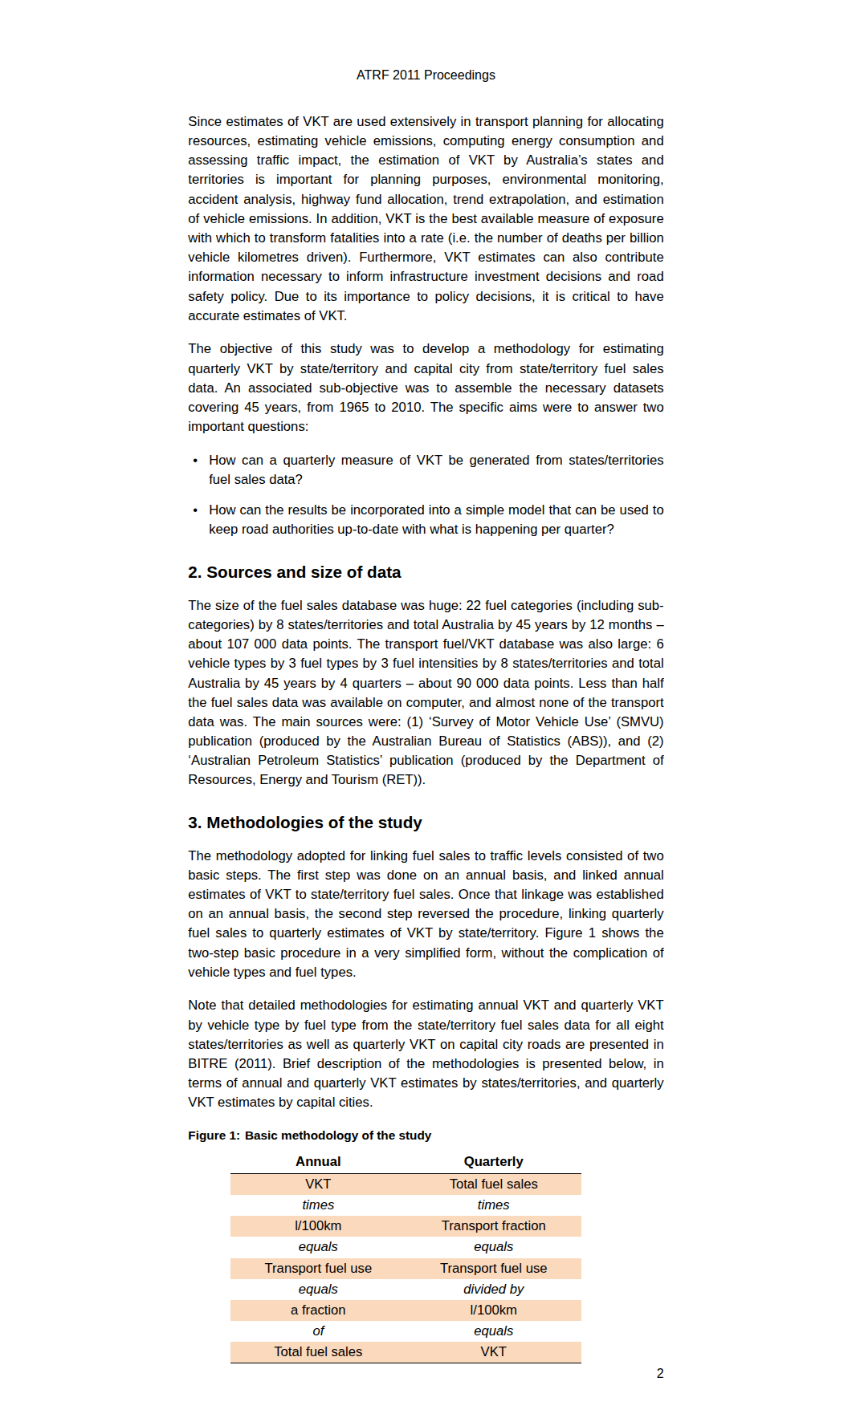ATRF 2011 Proceedings
Since estimates of VKT are used extensively in transport planning for allocating resources, estimating vehicle emissions, computing energy consumption and assessing traffic impact, the estimation of VKT by Australia’s states and territories is important for planning purposes, environmental monitoring, accident analysis, highway fund allocation, trend extrapolation, and estimation of vehicle emissions. In addition, VKT is the best available measure of exposure with which to transform fatalities into a rate (i.e. the number of deaths per billion vehicle kilometres driven). Furthermore, VKT estimates can also contribute information necessary to inform infrastructure investment decisions and road safety policy. Due to its importance to policy decisions, it is critical to have accurate estimates of VKT.
The objective of this study was to develop a methodology for estimating quarterly VKT by state/territory and capital city from state/territory fuel sales data. An associated sub-objective was to assemble the necessary datasets covering 45 years, from 1965 to 2010. The specific aims were to answer two important questions:
How can a quarterly measure of VKT be generated from states/territories fuel sales data?
How can the results be incorporated into a simple model that can be used to keep road authorities up-to-date with what is happening per quarter?
2. Sources and size of data
The size of the fuel sales database was huge: 22 fuel categories (including sub-categories) by 8 states/territories and total Australia by 45 years by 12 months – about 107 000 data points. The transport fuel/VKT database was also large: 6 vehicle types by 3 fuel types by 3 fuel intensities by 8 states/territories and total Australia by 45 years by 4 quarters – about 90 000 data points. Less than half the fuel sales data was available on computer, and almost none of the transport data was. The main sources were: (1) ‘Survey of Motor Vehicle Use’ (SMVU) publication (produced by the Australian Bureau of Statistics (ABS)), and (2) ‘Australian Petroleum Statistics’ publication (produced by the Department of Resources, Energy and Tourism (RET)).
3. Methodologies of the study
The methodology adopted for linking fuel sales to traffic levels consisted of two basic steps. The first step was done on an annual basis, and linked annual estimates of VKT to state/territory fuel sales. Once that linkage was established on an annual basis, the second step reversed the procedure, linking quarterly fuel sales to quarterly estimates of VKT by state/territory. Figure 1 shows the two-step basic procedure in a very simplified form, without the complication of vehicle types and fuel types.
Note that detailed methodologies for estimating annual VKT and quarterly VKT by vehicle type by fuel type from the state/territory fuel sales data for all eight states/territories as well as quarterly VKT on capital city roads are presented in BITRE (2011). Brief description of the methodologies is presented below, in terms of annual and quarterly VKT estimates by states/territories, and quarterly VKT estimates by capital cities.
Figure 1: Basic methodology of the study
| Annual | Quarterly |
| VKT | Total fuel sales |
| times | times |
| l/100km | Transport fraction |
| equals | equals |
| Transport fuel use | Transport fuel use |
| equals | divided by |
| a fraction | l/100km |
| of | equals |
| Total fuel sales | VKT |
2